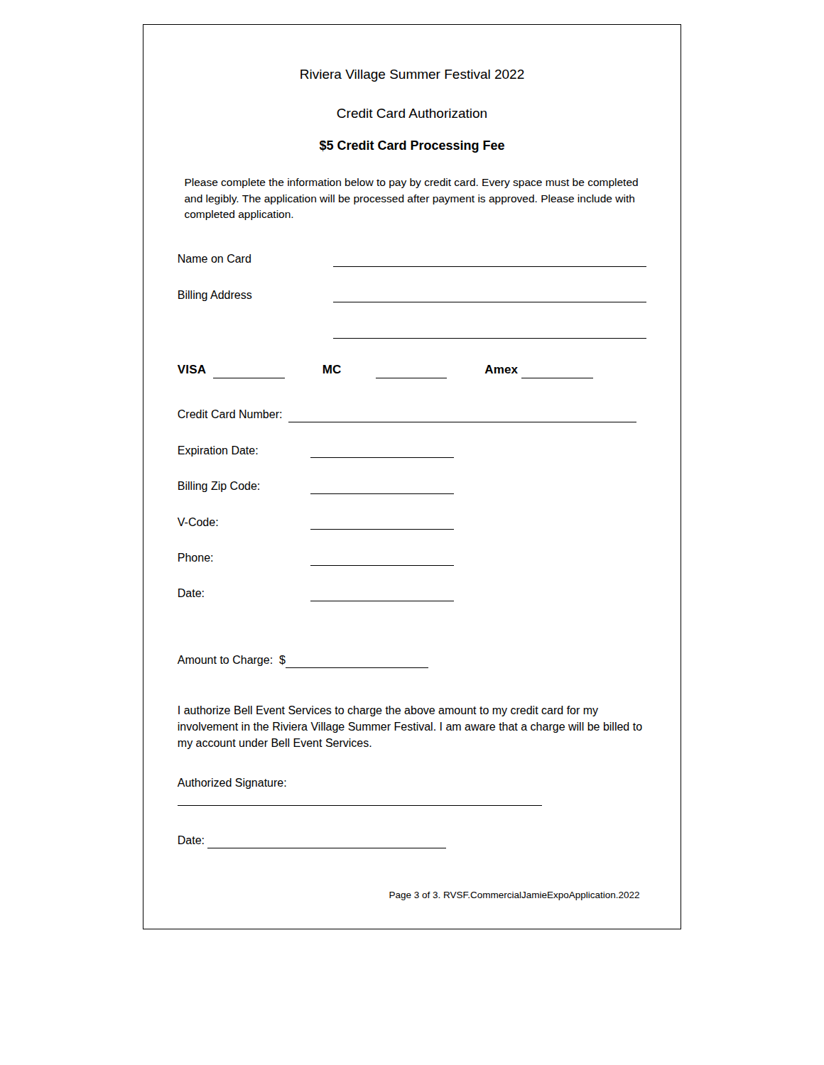Riviera Village Summer Festival 2022
Credit Card Authorization
$5 Credit Card Processing Fee
Please complete the information below to pay by credit card. Every space must be completed and legibly. The application will be processed after payment is approved. Please include with completed application.
| Name on Card | |
| Billing Address | |
VISA MC Amex
Credit Card Number:
| Expiration Date: | |
| Billing Zip Code: | |
| V-Code: | |
| Phone: | |
| Date: | |
Amount to Charge: $
I authorize Bell Event Services to charge the above amount to my credit card for my involvement in the Riviera Village Summer Festival. I am aware that a charge will be billed to my account under Bell Event Services.
Authorized Signature:
Date:
Page 3 of 3. RVSF.CommercialJamieExpoApplication.2022